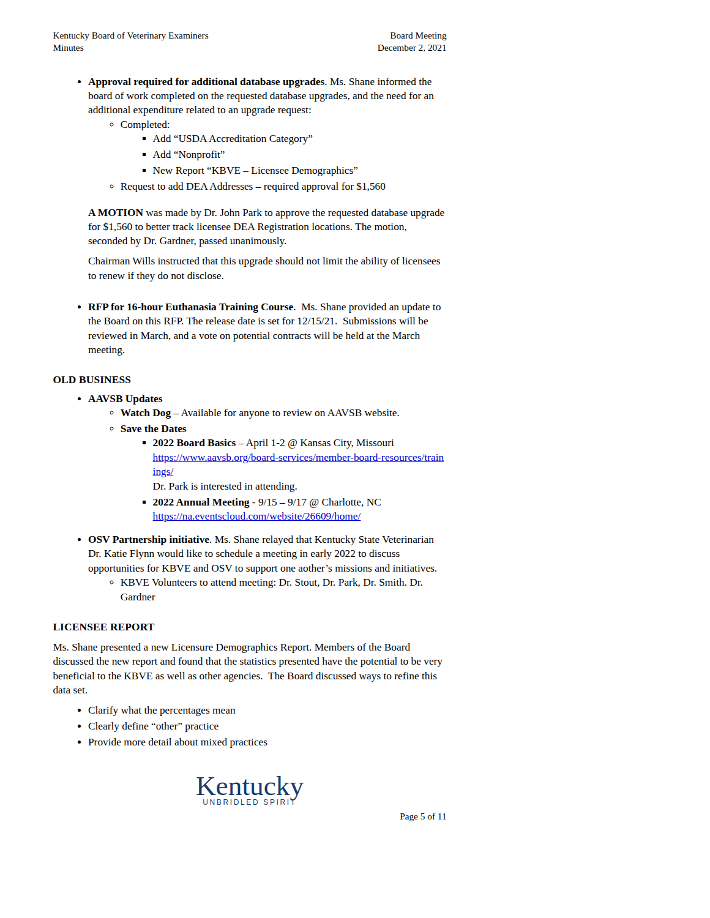Kentucky Board of Veterinary Examiners
Minutes
Board Meeting
December 2, 2021
Approval required for additional database upgrades. Ms. Shane informed the board of work completed on the requested database upgrades, and the need for an additional expenditure related to an upgrade request:
Completed:
Add “USDA Accreditation Category”
Add “Nonprofit”
New Report “KBVE – Licensee Demographics”
Request to add DEA Addresses – required approval for $1,560
A MOTION was made by Dr. John Park to approve the requested database upgrade for $1,560 to better track licensee DEA Registration locations. The motion, seconded by Dr. Gardner, passed unanimously.
Chairman Wills instructed that this upgrade should not limit the ability of licensees to renew if they do not disclose.
RFP for 16-hour Euthanasia Training Course. Ms. Shane provided an update to the Board on this RFP. The release date is set for 12/15/21. Submissions will be reviewed in March, and a vote on potential contracts will be held at the March meeting.
OLD BUSINESS
AAVSB Updates
Watch Dog – Available for anyone to review on AAVSB website.
Save the Dates
2022 Board Basics – April 1-2 @ Kansas City, Missouri
https://www.aavsb.org/board-services/member-board-resources/trainings/
Dr. Park is interested in attending.
2022 Annual Meeting - 9/15 – 9/17 @ Charlotte, NC
https://na.eventscloud.com/website/26609/home/
OSV Partnership initiative. Ms. Shane relayed that Kentucky State Veterinarian Dr. Katie Flynn would like to schedule a meeting in early 2022 to discuss opportunities for KBVE and OSV to support one aother’s missions and initiatives.
KBVE Volunteers to attend meeting: Dr. Stout, Dr. Park, Dr. Smith. Dr. Gardner
LICENSEE REPORT
Ms. Shane presented a new Licensure Demographics Report. Members of the Board discussed the new report and found that the statistics presented have the potential to be very beneficial to the KBVE as well as other agencies. The Board discussed ways to refine this data set.
Clarify what the percentages mean
Clearly define “other” practice
Provide more detail about mixed practices
Kentucky UNBRIDLED SPIRIT
Page 5 of 11